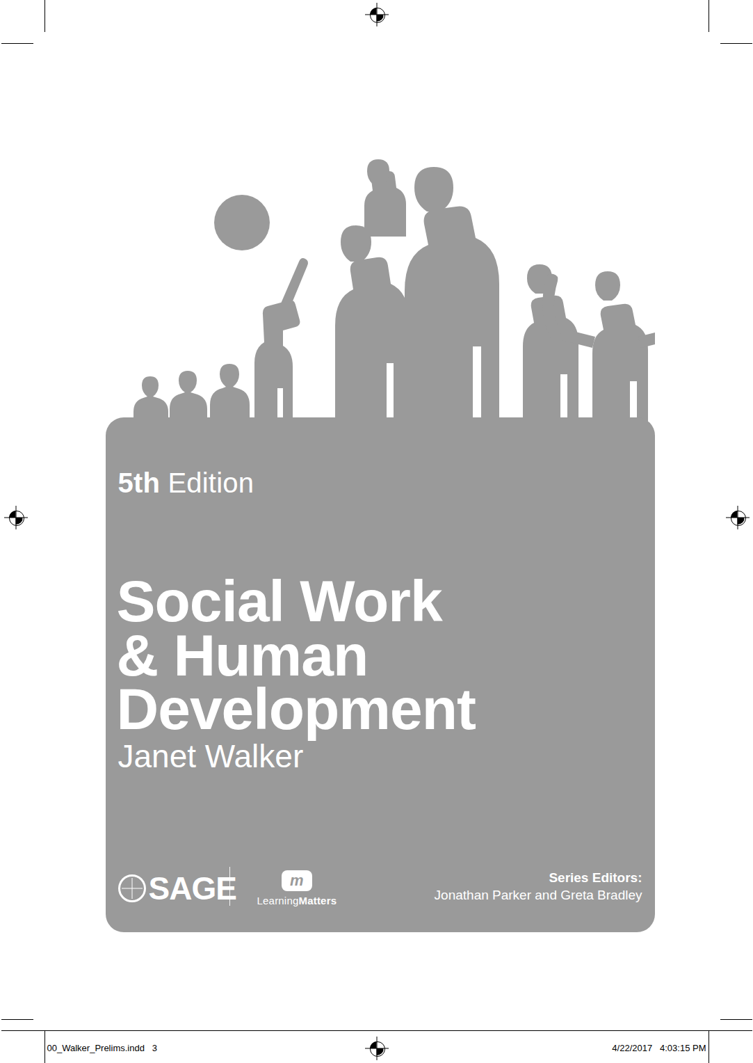5th Edition
Social Work & Human Development
Janet Walker
SAGE
m
LearningMatters
Series Editors:
Jonathan Parker and Greta Bradley
00_Walker_Prelims.indd 3
4/22/2017 4:03:15 PM